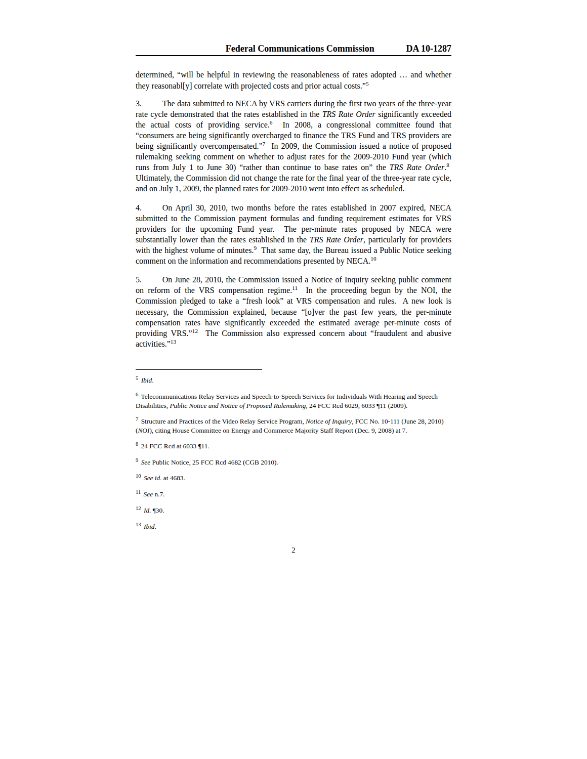Federal Communications Commission
DA 10-1287
determined, “will be helpful in reviewing the reasonableness of rates adopted … and whether they reasonabl[y] correlate with projected costs and prior actual costs.”5
3. The data submitted to NECA by VRS carriers during the first two years of the three-year rate cycle demonstrated that the rates established in the TRS Rate Order significantly exceeded the actual costs of providing service.6 In 2008, a congressional committee found that “consumers are being significantly overcharged to finance the TRS Fund and TRS providers are being significantly overcompensated.”7 In 2009, the Commission issued a notice of proposed rulemaking seeking comment on whether to adjust rates for the 2009-2010 Fund year (which runs from July 1 to June 30) “rather than continue to base rates on” the TRS Rate Order.8 Ultimately, the Commission did not change the rate for the final year of the three-year rate cycle, and on July 1, 2009, the planned rates for 2009-2010 went into effect as scheduled.
4. On April 30, 2010, two months before the rates established in 2007 expired, NECA submitted to the Commission payment formulas and funding requirement estimates for VRS providers for the upcoming Fund year. The per-minute rates proposed by NECA were substantially lower than the rates established in the TRS Rate Order, particularly for providers with the highest volume of minutes.9 That same day, the Bureau issued a Public Notice seeking comment on the information and recommendations presented by NECA.10
5. On June 28, 2010, the Commission issued a Notice of Inquiry seeking public comment on reform of the VRS compensation regime.11 In the proceeding begun by the NOI, the Commission pledged to take a “fresh look” at VRS compensation and rules. A new look is necessary, the Commission explained, because “[o]ver the past few years, the per-minute compensation rates have significantly exceeded the estimated average per-minute costs of providing VRS.”12 The Commission also expressed concern about “fraudulent and abusive activities.”13
5 Ibid.
6 Telecommunications Relay Services and Speech-to-Speech Services for Individuals With Hearing and Speech Disabilities, Public Notice and Notice of Proposed Rulemaking, 24 FCC Rcd 6029, 6033 ¶11 (2009).
7 Structure and Practices of the Video Relay Service Program, Notice of Inquiry, FCC No. 10-111 (June 28, 2010) (NOI), citing House Committee on Energy and Commerce Majority Staff Report (Dec. 9, 2008) at 7.
8 24 FCC Rcd at 6033 ¶11.
9 See Public Notice, 25 FCC Rcd 4682 (CGB 2010).
10 See id. at 4683.
11 See n.7.
12 Id. ¶30.
13 Ibid.
2